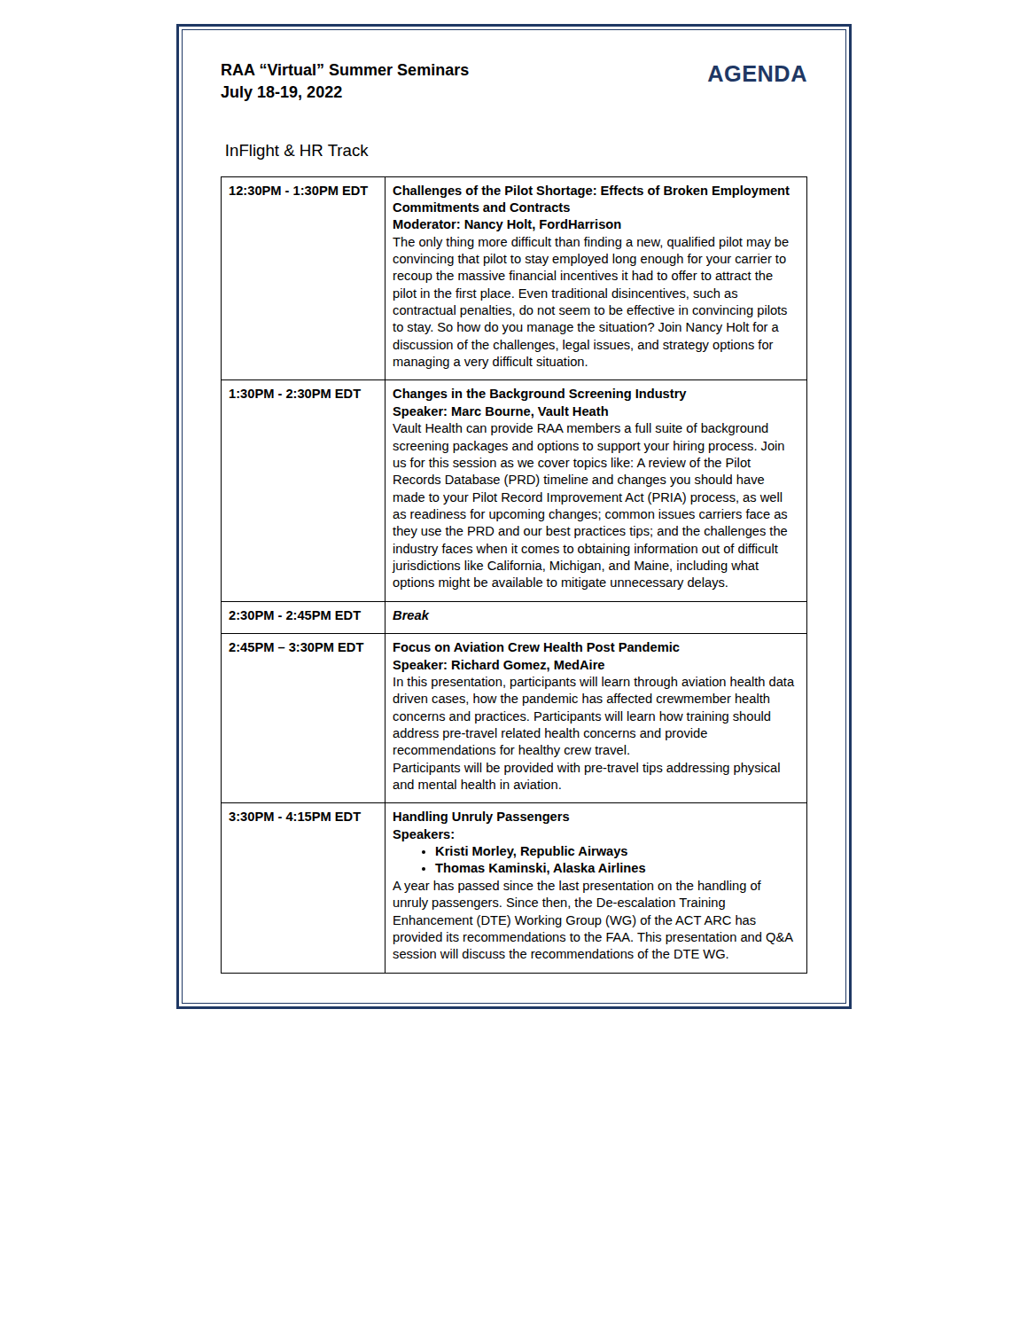RAA “Virtual” Summer Seminars
July 18-19, 2022
AGENDA
InFlight & HR Track
| 12:30PM - 1:30PM EDT | Challenges of the Pilot Shortage: Effects of Broken Employment Commitments and Contracts Moderator: Nancy Holt, FordHarrison The only thing more difficult than finding a new, qualified pilot may be convincing that pilot to stay employed long enough for your carrier to recoup the massive financial incentives it had to offer to attract the pilot in the first place. Even traditional disincentives, such as contractual penalties, do not seem to be effective in convincing pilots to stay. So how do you manage the situation? Join Nancy Holt for a discussion of the challenges, legal issues, and strategy options for managing a very difficult situation. |
| 1:30PM - 2:30PM EDT | Changes in the Background Screening Industry Speaker: Marc Bourne, Vault Heath Vault Health can provide RAA members a full suite of background screening packages and options to support your hiring process. Join us for this session as we cover topics like: A review of the Pilot Records Database (PRD) timeline and changes you should have made to your Pilot Record Improvement Act (PRIA) process, as well as readiness for upcoming changes; common issues carriers face as they use the PRD and our best practices tips; and the challenges the industry faces when it comes to obtaining information out of difficult jurisdictions like California, Michigan, and Maine, including what options might be available to mitigate unnecessary delays. |
| 2:30PM - 2:45PM EDT | Break |
| 2:45PM – 3:30PM EDT | Focus on Aviation Crew Health Post Pandemic Speaker: Richard Gomez, MedAire In this presentation, participants will learn through aviation health data driven cases, how the pandemic has affected crewmember health concerns and practices. Participants will learn how training should address pre-travel related health concerns and provide recommendations for healthy crew travel. Participants will be provided with pre-travel tips addressing physical and mental health in aviation. |
| 3:30PM - 4:15PM EDT | Handling Unruly Passengers Speakers: Kristi Morley, Republic Airways Thomas Kaminski, Alaska Airlines A year has passed since the last presentation on the handling of unruly passengers. Since then, the De-escalation Training Enhancement (DTE) Working Group (WG) of the ACT ARC has provided its recommendations to the FAA. This presentation and Q&A session will discuss the recommendations of the DTE WG. |